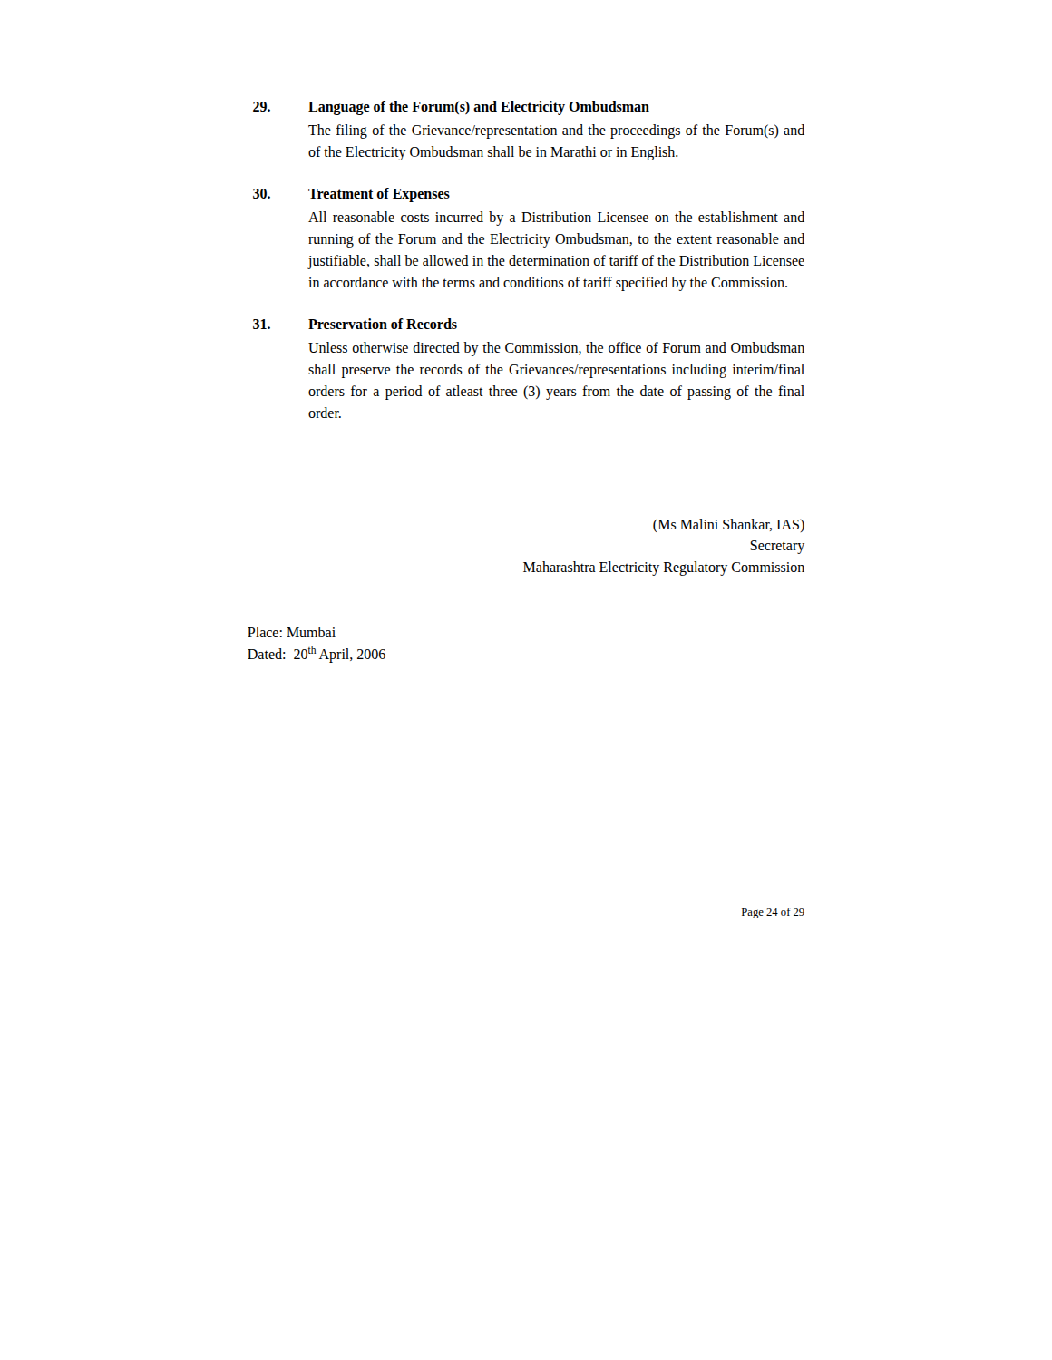29.
Language of the Forum(s) and Electricity Ombudsman
The filing of the Grievance/representation and the proceedings of the Forum(s) and of the Electricity Ombudsman shall be in Marathi or in English.
30.
Treatment of Expenses
All reasonable costs incurred by a Distribution Licensee on the establishment and running of the Forum and the Electricity Ombudsman, to the extent reasonable and justifiable, shall be allowed in the determination of tariff of the Distribution Licensee in accordance with the terms and conditions of tariff specified by the Commission.
31.
Preservation of Records
Unless otherwise directed by the Commission, the office of Forum and Ombudsman shall preserve the records of the Grievances/representations including interim/final orders for a period of atleast three (3) years from the date of passing of the final order.
(Ms Malini Shankar, IAS)
Secretary
Maharashtra Electricity Regulatory Commission
Place: Mumbai
Dated: 20th April, 2006
Page 24 of 29